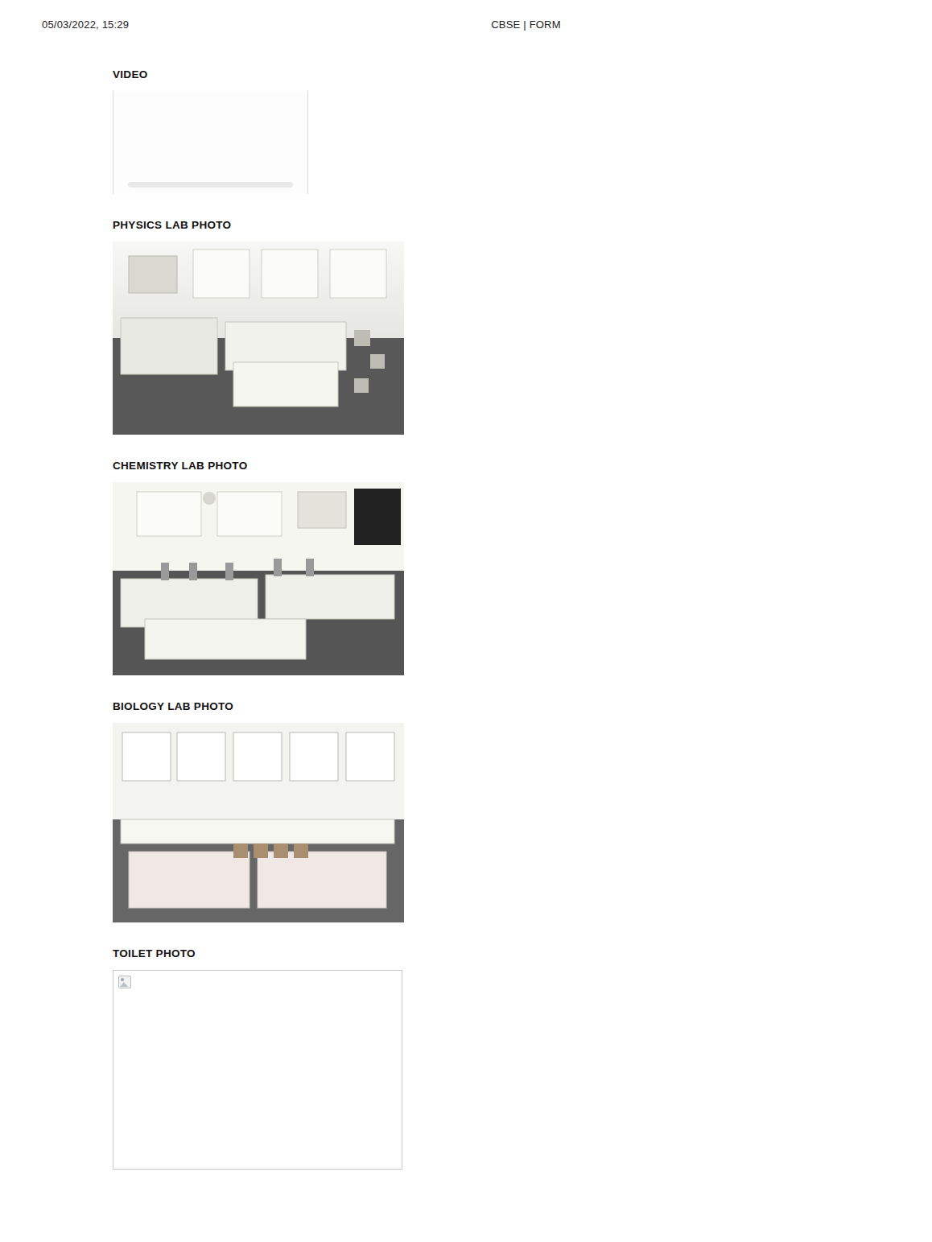05/03/2022, 15:29 CBSE | FORM
VIDEO
PHYSICS LAB PHOTO
CHEMISTRY LAB PHOTO
BIOLOGY LAB PHOTO
TOILET PHOTO